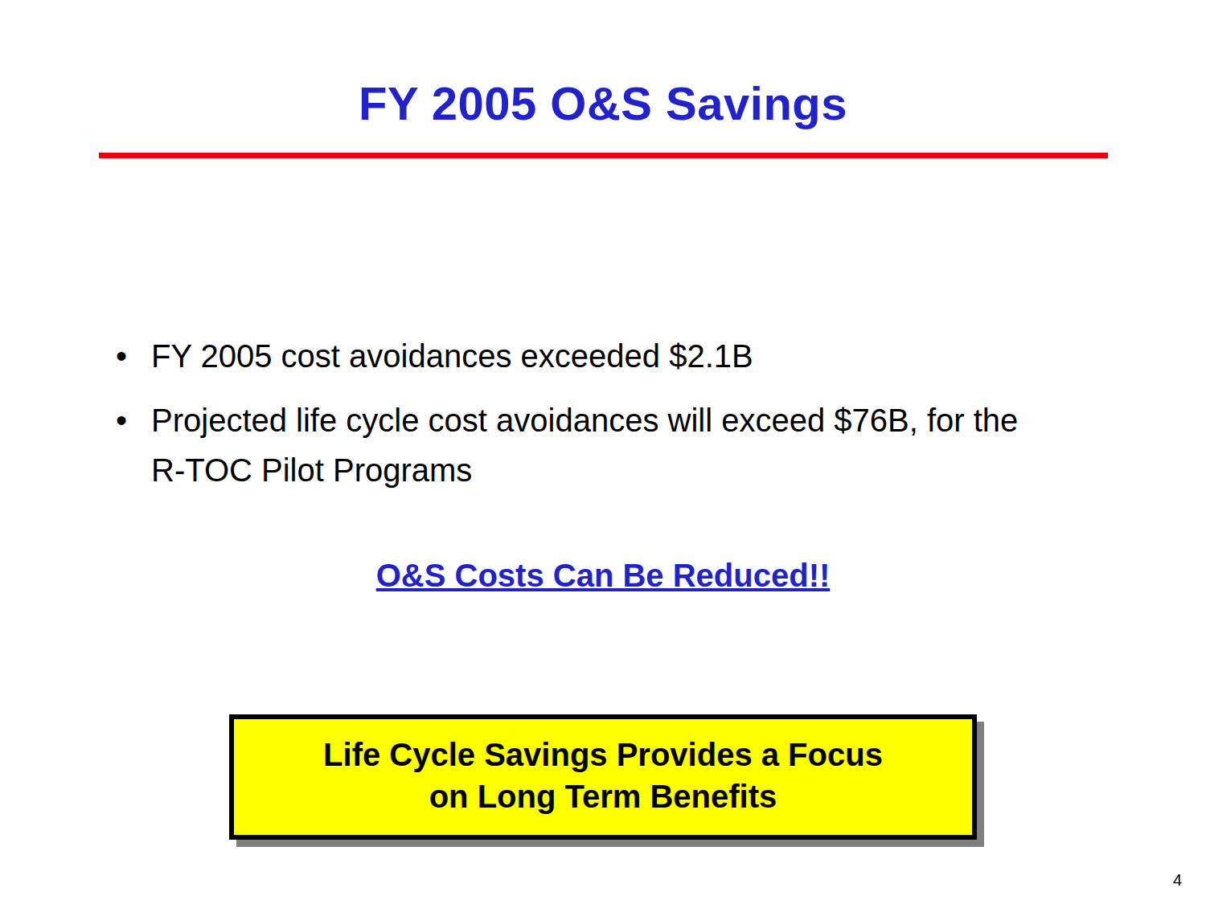FY 2005 O&S Savings
FY 2005 cost avoidances exceeded $2.1B
Projected life cycle cost avoidances will exceed $76B, for the R-TOC Pilot Programs
O&S Costs Can Be Reduced!!
Life Cycle Savings Provides a Focus
on Long Term Benefits
4